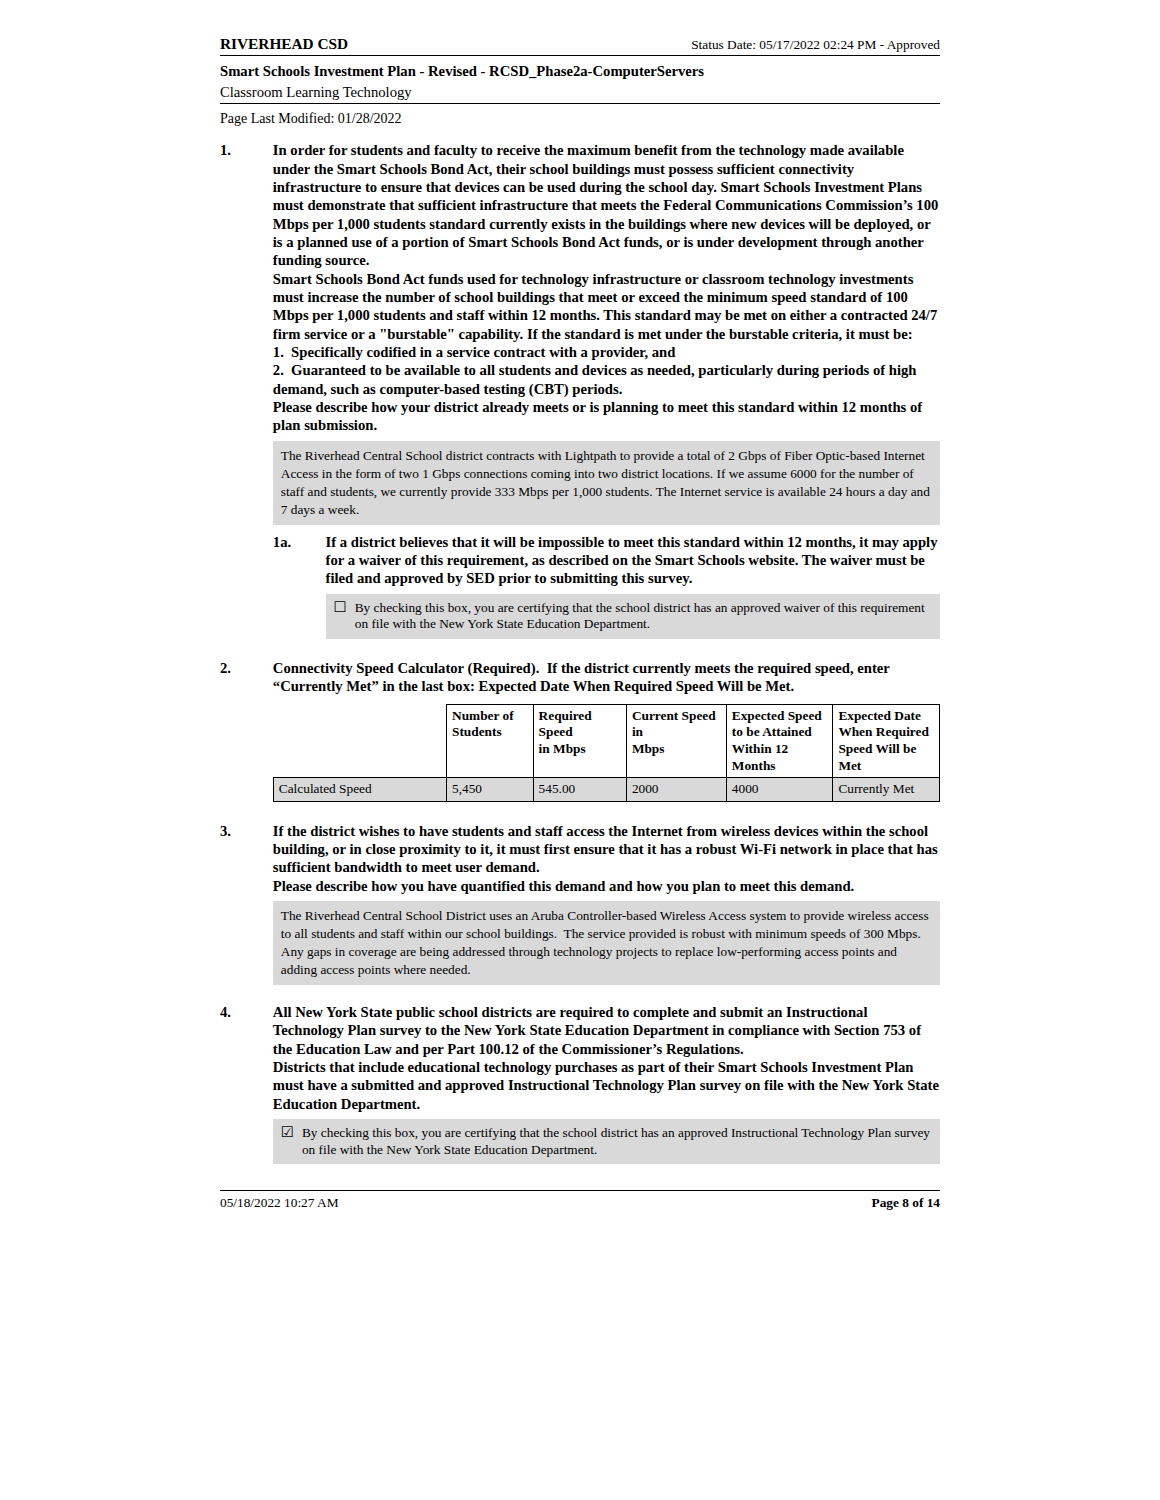RIVERHEAD CSD
Status Date: 05/17/2022 02:24 PM - Approved
Smart Schools Investment Plan - Revised - RCSD_Phase2a-ComputerServers
Classroom Learning Technology
Page Last Modified: 01/28/2022
1.
In order for students and faculty to receive the maximum benefit from the technology made available under the Smart Schools Bond Act, their school buildings must possess sufficient connectivity infrastructure to ensure that devices can be used during the school day. Smart Schools Investment Plans must demonstrate that sufficient infrastructure that meets the Federal Communications Commission’s 100 Mbps per 1,000 students standard currently exists in the buildings where new devices will be deployed, or is a planned use of a portion of Smart Schools Bond Act funds, or is under development through another funding source.
Smart Schools Bond Act funds used for technology infrastructure or classroom technology investments must increase the number of school buildings that meet or exceed the minimum speed standard of 100 Mbps per 1,000 students and staff within 12 months. This standard may be met on either a contracted 24/7 firm service or a "burstable" capability. If the standard is met under the burstable criteria, it must be:
1. Specifically codified in a service contract with a provider, and
2. Guaranteed to be available to all students and devices as needed, particularly during periods of high demand, such as computer-based testing (CBT) periods.
Please describe how your district already meets or is planning to meet this standard within 12 months of plan submission.
The Riverhead Central School district contracts with Lightpath to provide a total of 2 Gbps of Fiber Optic-based Internet Access in the form of two 1 Gbps connections coming into two district locations. If we assume 6000 for the number of staff and students, we currently provide 333 Mbps per 1,000 students. The Internet service is available 24 hours a day and 7 days a week.
1a.
If a district believes that it will be impossible to meet this standard within 12 months, it may apply for a waiver of this requirement, as described on the Smart Schools website. The waiver must be filed and approved by SED prior to submitting this survey.
☐
By checking this box, you are certifying that the school district has an approved waiver of this requirement on file with the New York State Education Department.
2.
Connectivity Speed Calculator (Required). If the district currently meets the required speed, enter “Currently Met” in the last box: Expected Date When Required Speed Will be Met.
| | Number of Students | Required Speed in Mbps | Current Speed in Mbps | Expected Speed to be Attained Within 12 Months | Expected Date When Required Speed Will be Met |
| --- | --- | --- | --- | --- | --- |
| Calculated Speed | 5,450 | 545.00 | 2000 | 4000 | Currently Met |
3.
If the district wishes to have students and staff access the Internet from wireless devices within the school building, or in close proximity to it, it must first ensure that it has a robust Wi-Fi network in place that has sufficient bandwidth to meet user demand.
Please describe how you have quantified this demand and how you plan to meet this demand.
The Riverhead Central School District uses an Aruba Controller-based Wireless Access system to provide wireless access to all students and staff within our school buildings. The service provided is robust with minimum speeds of 300 Mbps. Any gaps in coverage are being addressed through technology projects to replace low-performing access points and adding access points where needed.
4.
All New York State public school districts are required to complete and submit an Instructional Technology Plan survey to the New York State Education Department in compliance with Section 753 of the Education Law and per Part 100.12 of the Commissioner’s Regulations.
Districts that include educational technology purchases as part of their Smart Schools Investment Plan must have a submitted and approved Instructional Technology Plan survey on file with the New York State Education Department.
☑
By checking this box, you are certifying that the school district has an approved Instructional Technology Plan survey on file with the New York State Education Department.
05/18/2022 10:27 AM
Page 8 of 14